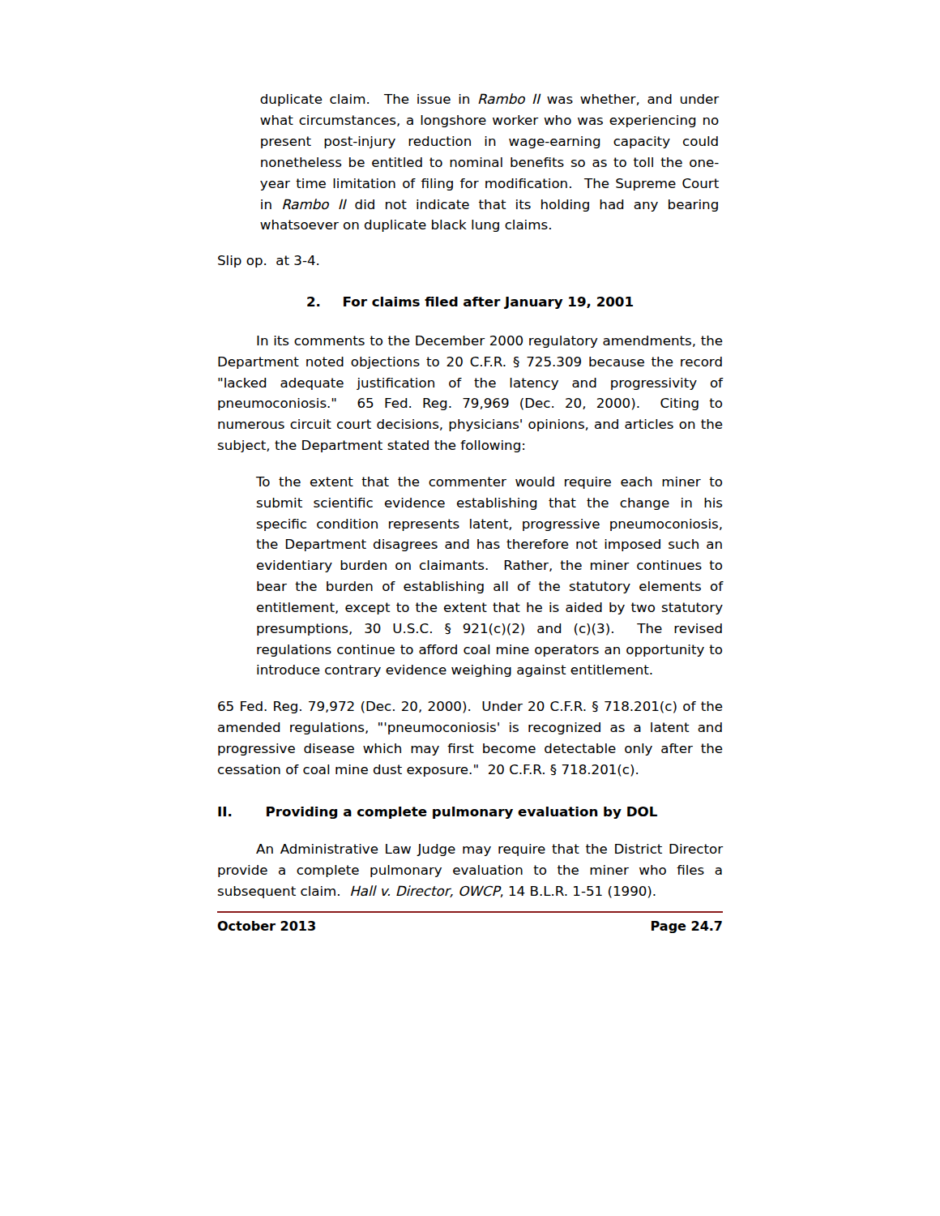duplicate claim. The issue in Rambo II was whether, and under what circumstances, a longshore worker who was experiencing no present post-injury reduction in wage-earning capacity could nonetheless be entitled to nominal benefits so as to toll the one-year time limitation of filing for modification. The Supreme Court in Rambo II did not indicate that its holding had any bearing whatsoever on duplicate black lung claims.
Slip op. at 3-4.
2. For claims filed after January 19, 2001
In its comments to the December 2000 regulatory amendments, the Department noted objections to 20 C.F.R. § 725.309 because the record "lacked adequate justification of the latency and progressivity of pneumoconiosis." 65 Fed. Reg. 79,969 (Dec. 20, 2000). Citing to numerous circuit court decisions, physicians' opinions, and articles on the subject, the Department stated the following:
To the extent that the commenter would require each miner to submit scientific evidence establishing that the change in his specific condition represents latent, progressive pneumoconiosis, the Department disagrees and has therefore not imposed such an evidentiary burden on claimants. Rather, the miner continues to bear the burden of establishing all of the statutory elements of entitlement, except to the extent that he is aided by two statutory presumptions, 30 U.S.C. § 921(c)(2) and (c)(3). The revised regulations continue to afford coal mine operators an opportunity to introduce contrary evidence weighing against entitlement.
65 Fed. Reg. 79,972 (Dec. 20, 2000). Under 20 C.F.R. § 718.201(c) of the amended regulations, "'pneumoconiosis' is recognized as a latent and progressive disease which may first become detectable only after the cessation of coal mine dust exposure." 20 C.F.R. § 718.201(c).
II. Providing a complete pulmonary evaluation by DOL
An Administrative Law Judge may require that the District Director provide a complete pulmonary evaluation to the miner who files a subsequent claim. Hall v. Director, OWCP, 14 B.L.R. 1-51 (1990).
October 2013 Page 24.7